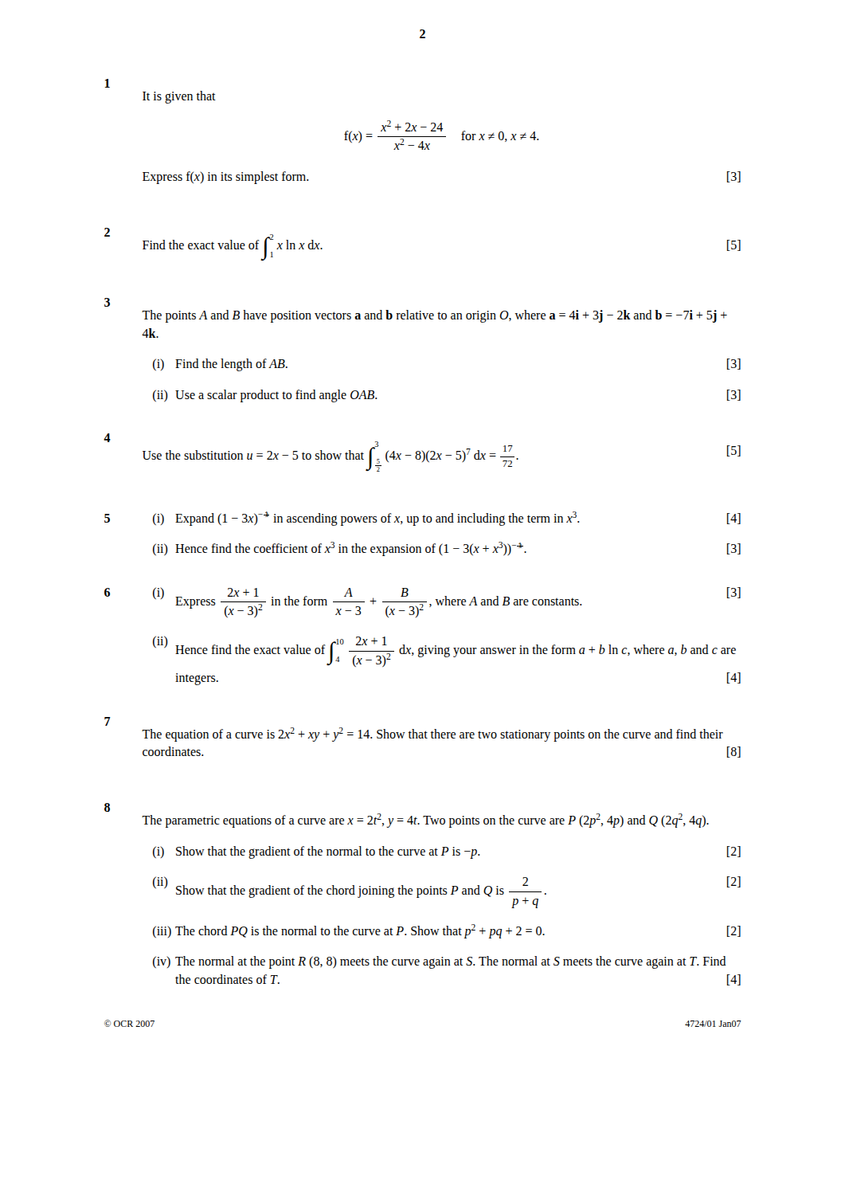2
1
It is given that
f(x) = x2 + 2x − 24 x2 − 4x for x ≠ 0, x ≠ 4.
Express f(x) in its simplest form. [3]
2
Find the exact value of ∫21 x ln x dx. [5]
3
The points A and B have position vectors a and b relative to an origin O, where a = 4i + 3j − 2k and b = −7i + 5j + 4k.
(i)
Find the length of AB. [3]
(ii)
Use a scalar product to find angle OAB. [3]
4
Use the substitution u = 2x − 5 to show that ∫352 (4x − 8)(2x − 5)7 dx = 1772. [5]
5
(i)
Expand (1 − 3x)−13 in ascending powers of x, up to and including the term in x3. [4]
(ii)
Hence find the coefficient of x3 in the expansion of (1 − 3(x + x3))−13. [3]
6
(i)
Express 2x + 1(x − 3)2 in the form Ax − 3 + B(x − 3)2, where A and B are constants. [3]
(ii)
Hence find the exact value of ∫104 2x + 1(x − 3)2 dx, giving your answer in the form a + b ln c, where a, b and c are integers. [4]
7
The equation of a curve is 2x2 + xy + y2 = 14. Show that there are two stationary points on the curve and find their coordinates. [8]
8
The parametric equations of a curve are x = 2t2, y = 4t. Two points on the curve are P (2p2, 4p) and Q (2q2, 4q).
(i)
Show that the gradient of the normal to the curve at P is −p. [2]
(ii)
Show that the gradient of the chord joining the points P and Q is 2 p + q. [2]
(iii)
The chord PQ is the normal to the curve at P. Show that p2 + pq + 2 = 0. [2]
(iv)
The normal at the point R (8, 8) meets the curve again at S. The normal at S meets the curve again at T. Find the coordinates of T. [4]
© OCR 2007 4724/01 Jan07